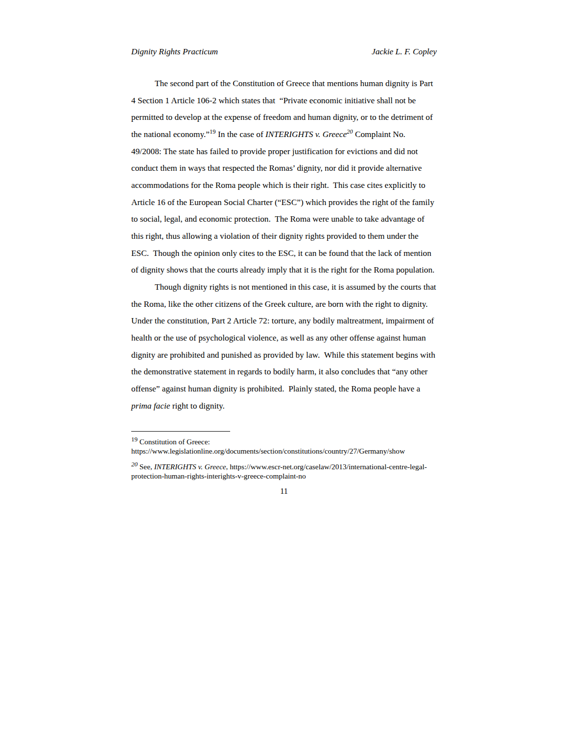Dignity Rights Practicum Jackie L. F. Copley
The second part of the Constitution of Greece that mentions human dignity is Part 4 Section 1 Article 106-2 which states that “Private economic initiative shall not be permitted to develop at the expense of freedom and human dignity, or to the detriment of the national economy.”19 In the case of INTERIGHTS v. Greece20 Complaint No. 49/2008: The state has failed to provide proper justification for evictions and did not conduct them in ways that respected the Romas’ dignity, nor did it provide alternative accommodations for the Roma people which is their right. This case cites explicitly to Article 16 of the European Social Charter (“ESC”) which provides the right of the family to social, legal, and economic protection. The Roma were unable to take advantage of this right, thus allowing a violation of their dignity rights provided to them under the ESC. Though the opinion only cites to the ESC, it can be found that the lack of mention of dignity shows that the courts already imply that it is the right for the Roma population.
Though dignity rights is not mentioned in this case, it is assumed by the courts that the Roma, like the other citizens of the Greek culture, are born with the right to dignity. Under the constitution, Part 2 Article 72: torture, any bodily maltreatment, impairment of health or the use of psychological violence, as well as any other offense against human dignity are prohibited and punished as provided by law. While this statement begins with the demonstrative statement in regards to bodily harm, it also concludes that “any other offense” against human dignity is prohibited. Plainly stated, the Roma people have a prima facie right to dignity.
19 Constitution of Greece: https://www.legislationline.org/documents/section/constitutions/country/27/Germany/show
20 See, INTERIGHTS v. Greece, https://www.escr-net.org/caselaw/2013/international-centre-legal-protection-human-rights-interights-v-greece-complaint-no
11